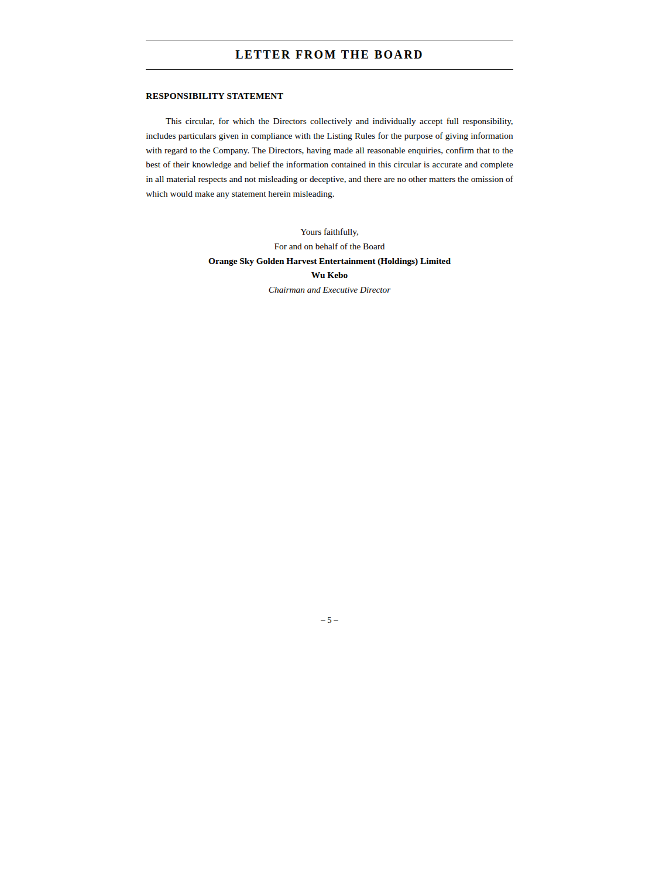LETTER FROM THE BOARD
RESPONSIBILITY STATEMENT
This circular, for which the Directors collectively and individually accept full responsibility, includes particulars given in compliance with the Listing Rules for the purpose of giving information with regard to the Company. The Directors, having made all reasonable enquiries, confirm that to the best of their knowledge and belief the information contained in this circular is accurate and complete in all material respects and not misleading or deceptive, and there are no other matters the omission of which would make any statement herein misleading.
Yours faithfully, For and on behalf of the Board Orange Sky Golden Harvest Entertainment (Holdings) Limited Wu Kebo Chairman and Executive Director
– 5 –